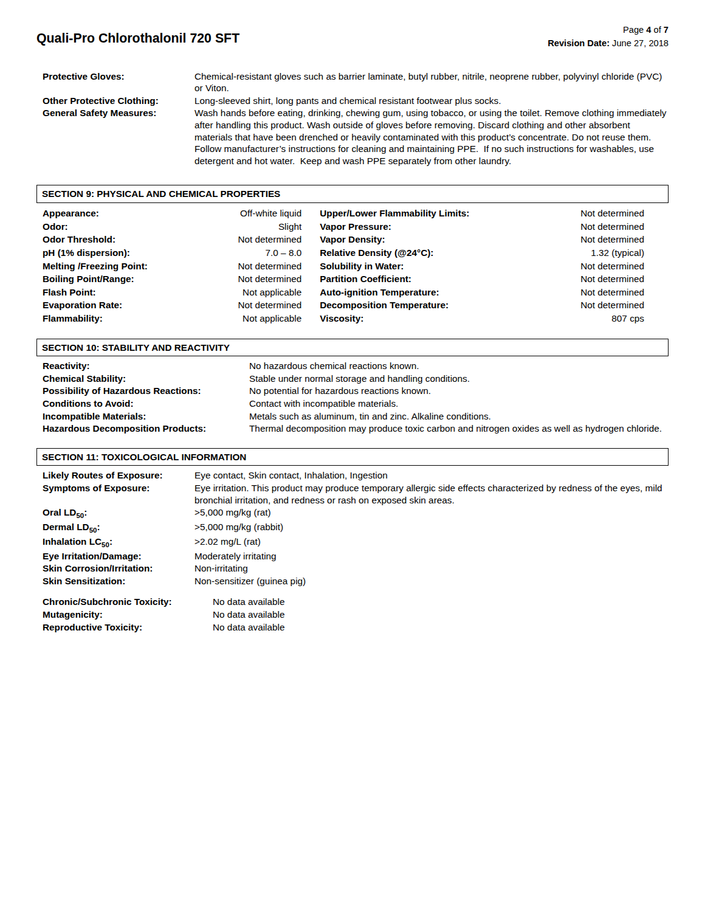Quali-Pro Chlorothalonil 720 SFT
Page 4 of 7
Revision Date: June 27, 2018
Protective Gloves:
Chemical-resistant gloves such as barrier laminate, butyl rubber, nitrile, neoprene rubber, polyvinyl chloride (PVC) or Viton.
Other Protective Clothing:
Long-sleeved shirt, long pants and chemical resistant footwear plus socks.
General Safety Measures:
Wash hands before eating, drinking, chewing gum, using tobacco, or using the toilet. Remove clothing immediately after handling this product. Wash outside of gloves before removing. Discard clothing and other absorbent materials that have been drenched or heavily contaminated with this product’s concentrate. Do not reuse them. Follow manufacturer’s instructions for cleaning and maintaining PPE. If no such instructions for washables, use detergent and hot water. Keep and wash PPE separately from other laundry.
SECTION 9: PHYSICAL AND CHEMICAL PROPERTIES
| Appearance: | Off-white liquid | Upper/Lower Flammability Limits: | Not determined |
| Odor: | Slight | Vapor Pressure: | Not determined |
| Odor Threshold: | Not determined | Vapor Density: | Not determined |
| pH (1% dispersion): | 7.0 – 8.0 | Relative Density (@24°C): | 1.32 (typical) |
| Melting /Freezing Point: | Not determined | Solubility in Water: | Not determined |
| Boiling Point/Range: | Not determined | Partition Coefficient: | Not determined |
| Flash Point: | Not applicable | Auto-ignition Temperature: | Not determined |
| Evaporation Rate: | Not determined | Decomposition Temperature: | Not determined |
| Flammability: | Not applicable | Viscosity: | 807 cps |
SECTION 10: STABILITY AND REACTIVITY
Reactivity:
No hazardous chemical reactions known.
Chemical Stability:
Stable under normal storage and handling conditions.
Possibility of Hazardous Reactions:
No potential for hazardous reactions known.
Conditions to Avoid:
Contact with incompatible materials.
Incompatible Materials:
Metals such as aluminum, tin and zinc. Alkaline conditions.
Hazardous Decomposition Products:
Thermal decomposition may produce toxic carbon and nitrogen oxides as well as hydrogen chloride.
SECTION 11: TOXICOLOGICAL INFORMATION
Likely Routes of Exposure:
Eye contact, Skin contact, Inhalation, Ingestion
Symptoms of Exposure:
Eye irritation. This product may produce temporary allergic side effects characterized by redness of the eyes, mild bronchial irritation, and redness or rash on exposed skin areas.
Oral LD50:
>5,000 mg/kg (rat)
Dermal LD50:
>5,000 mg/kg (rabbit)
Inhalation LC50:
>2.02 mg/L (rat)
Eye Irritation/Damage:
Moderately irritating
Skin Corrosion/Irritation:
Non-irritating
Skin Sensitization:
Non-sensitizer (guinea pig)
Chronic/Subchronic Toxicity:
No data available
Mutagenicity:
No data available
Reproductive Toxicity:
No data available